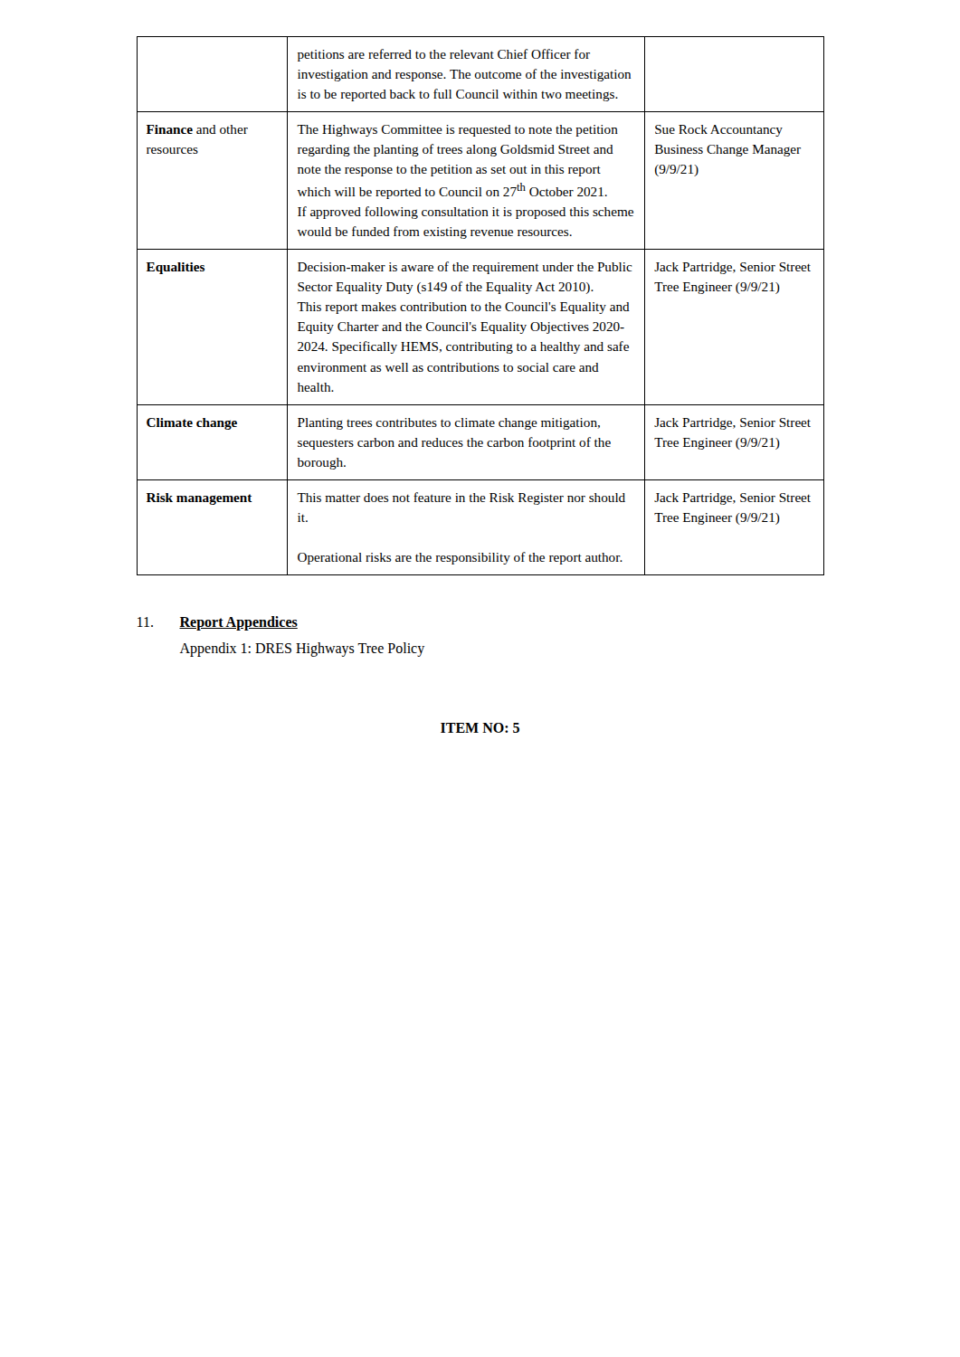| | petitions are referred to the relevant Chief Officer for investigation and response. The outcome of the investigation is to be reported back to full Council within two meetings. | |
| Finance and other resources | The Highways Committee is requested to note the petition regarding the planting of trees along Goldsmid Street and note the response to the petition as set out in this report which will be reported to Council on 27 th October 2021. If approved following consultation it is proposed this scheme would be funded from existing revenue resources. | Sue Rock Accountancy Business Change Manager (9/9/21) |
| Equalities | Decision-maker is aware of the requirement under the Public Sector Equality Duty (s149 of the Equality Act 2010). This report makes contribution to the Council's Equality and Equity Charter and the Council's Equality Objectives 2020-2024. Specifically HEMS, contributing to a healthy and safe environment as well as contributions to social care and health. | Jack Partridge, Senior Street Tree Engineer (9/9/21) |
| Climate change | Planting trees contributes to climate change mitigation, sequesters carbon and reduces the carbon footprint of the borough. | Jack Partridge, Senior Street Tree Engineer (9/9/21) |
| Risk management | This matter does not feature in the Risk Register nor should it. Operational risks are the responsibility of the report author. | Jack Partridge, Senior Street Tree Engineer (9/9/21) |
11.
Report Appendices
Appendix 1: DRES Highways Tree Policy
ITEM NO: 5